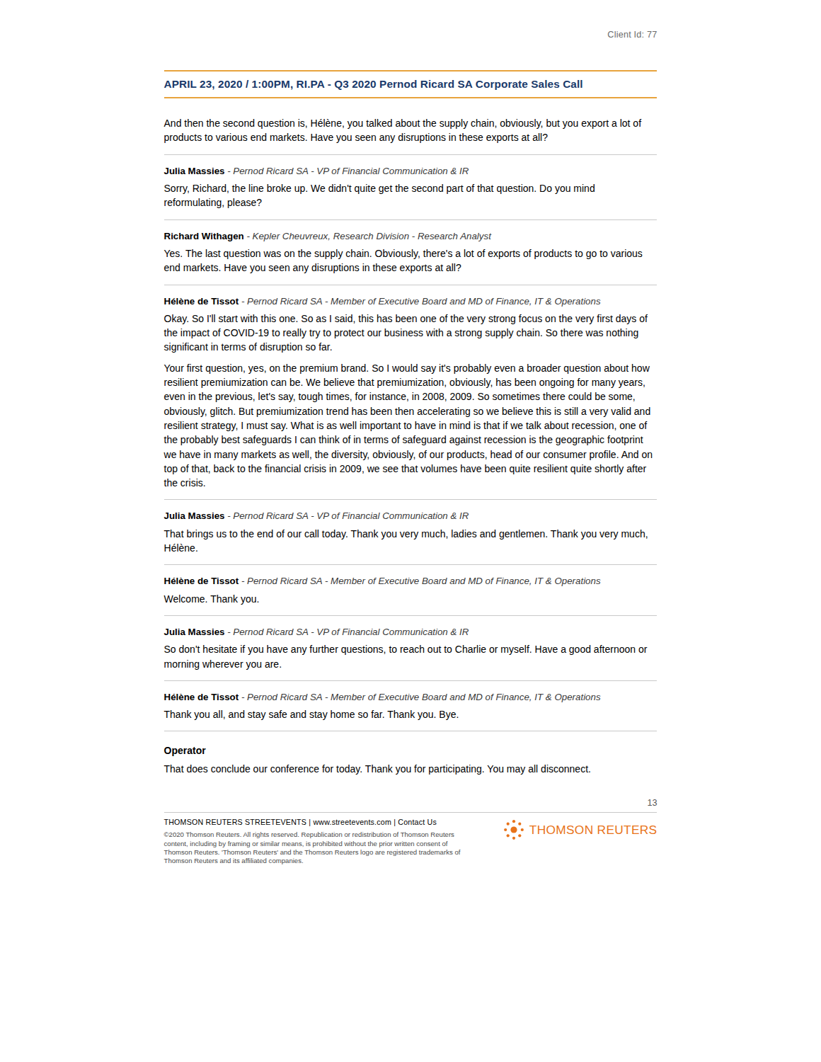Client Id: 77
APRIL 23, 2020 / 1:00PM, RI.PA - Q3 2020 Pernod Ricard SA Corporate Sales Call
And then the second question is, Hélène, you talked about the supply chain, obviously, but you export a lot of products to various end markets. Have you seen any disruptions in these exports at all?
Julia Massies - Pernod Ricard SA - VP of Financial Communication & IR
Sorry, Richard, the line broke up. We didn't quite get the second part of that question. Do you mind reformulating, please?
Richard Withagen - Kepler Cheuvreux, Research Division - Research Analyst
Yes. The last question was on the supply chain. Obviously, there's a lot of exports of products to go to various end markets. Have you seen any disruptions in these exports at all?
Hélène de Tissot - Pernod Ricard SA - Member of Executive Board and MD of Finance, IT & Operations
Okay. So I'll start with this one. So as I said, this has been one of the very strong focus on the very first days of the impact of COVID-19 to really try to protect our business with a strong supply chain. So there was nothing significant in terms of disruption so far.
Your first question, yes, on the premium brand. So I would say it's probably even a broader question about how resilient premiumization can be. We believe that premiumization, obviously, has been ongoing for many years, even in the previous, let's say, tough times, for instance, in 2008, 2009. So sometimes there could be some, obviously, glitch. But premiumization trend has been then accelerating so we believe this is still a very valid and resilient strategy, I must say. What is as well important to have in mind is that if we talk about recession, one of the probably best safeguards I can think of in terms of safeguard against recession is the geographic footprint we have in many markets as well, the diversity, obviously, of our products, head of our consumer profile. And on top of that, back to the financial crisis in 2009, we see that volumes have been quite resilient quite shortly after the crisis.
Julia Massies - Pernod Ricard SA - VP of Financial Communication & IR
That brings us to the end of our call today. Thank you very much, ladies and gentlemen. Thank you very much, Hélène.
Hélène de Tissot - Pernod Ricard SA - Member of Executive Board and MD of Finance, IT & Operations
Welcome. Thank you.
Julia Massies - Pernod Ricard SA - VP of Financial Communication & IR
So don't hesitate if you have any further questions, to reach out to Charlie or myself. Have a good afternoon or morning wherever you are.
Hélène de Tissot - Pernod Ricard SA - Member of Executive Board and MD of Finance, IT & Operations
Thank you all, and stay safe and stay home so far. Thank you. Bye.
Operator
That does conclude our conference for today. Thank you for participating. You may all disconnect.
13
THOMSON REUTERS STREETEVENTS | www.streetevents.com | Contact Us
©2020 Thomson Reuters. All rights reserved. Republication or redistribution of Thomson Reuters content, including by framing or similar means, is prohibited without the prior written consent of Thomson Reuters. 'Thomson Reuters' and the Thomson Reuters logo are registered trademarks of Thomson Reuters and its affiliated companies.
THOMSON REUTERS